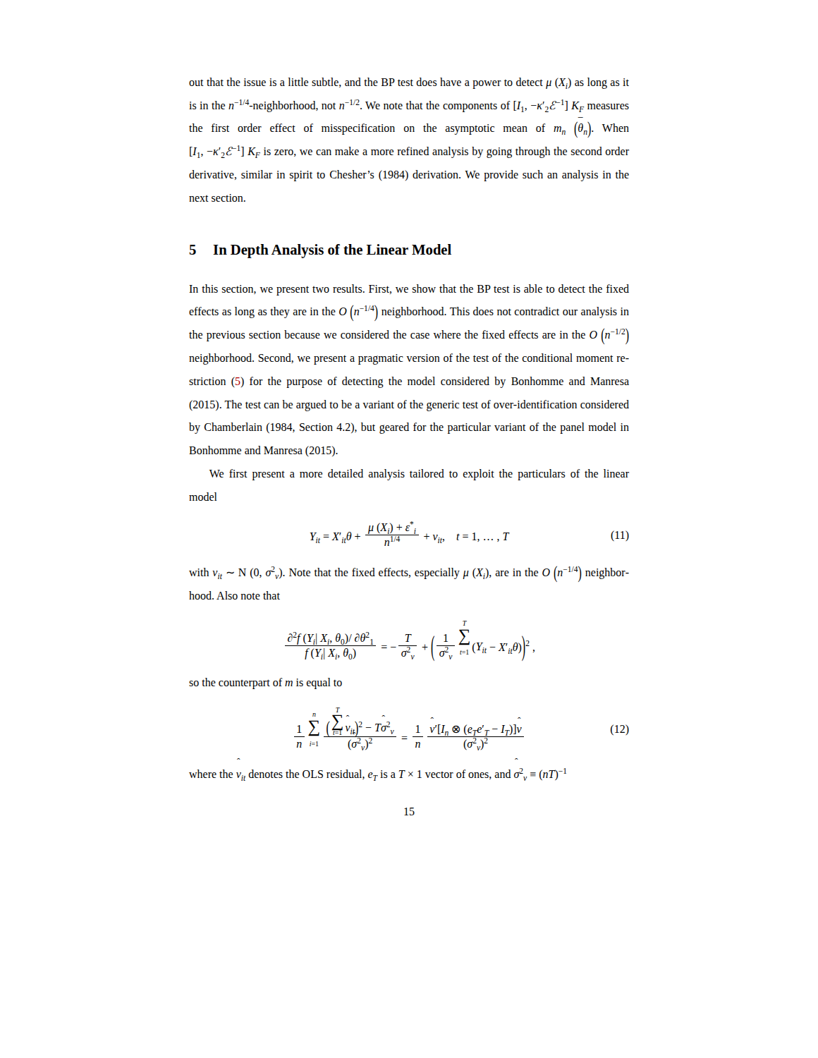out that the issue is a little subtle, and the BP test does have a power to detect μ (Xi) as long as it is in the n−1/4-neighborhood, not n−1/2. We note that the components of [I1, −κ′2ℰ−1] KF measures the first order effect of misspecification on the asymptotic mean of mn (–θn). When [I1, −κ′2ℰ−1] KF is zero, we can make a more refined analysis by going through the second order derivative, similar in spirit to Chesher’s (1984) derivation. We provide such an analysis in the next section.
5 In Depth Analysis of the Linear Model
In this section, we present two results. First, we show that the BP test is able to detect the fixed effects as long as they are in the O (n−1/4) neighborhood. This does not contradict our analysis in the previous section because we considered the case where the fixed effects are in the O (n−1/2) neighborhood. Second, we present a pragmatic version of the test of the conditional moment restriction (5) for the purpose of detecting the model considered by Bonhomme and Manresa (2015). The test can be argued to be a variant of the generic test of over-identification considered by Chamberlain (1984, Section 4.2), but geared for the particular variant of the panel model in Bonhomme and Manresa (2015).
We first present a more detailed analysis tailored to exploit the particulars of the linear model
Yit = X′itθ + μ (Xi) + ε*i n1/4 + vit, t = 1, … , T (11)
with vit ∼ N (0, σ2v). Note that the fixed effects, especially μ (Xi), are in the O (n−1/4) neighborhood. Also note that
∂2f (Yi| Xi, θ0)/ ∂θ21 f (Yi| Xi, θ0) = −Tσ2v + (1 σ2v T∑t=1(Yit − X′itθ))2 ,
so the counterpart of m is equal to
1 n n∑i=1(T∑t=1̂vit)2 − T̂σ2v(̂σ2v)2 = 1 n̂v′[In ⊗ (eT e′T − IT)]̂v(̂σ2v)2 (12)
where the ̂vit denotes the OLS residual, eT is a T × 1 vector of ones, and ̂σ2v ≡ (nT)−1
15